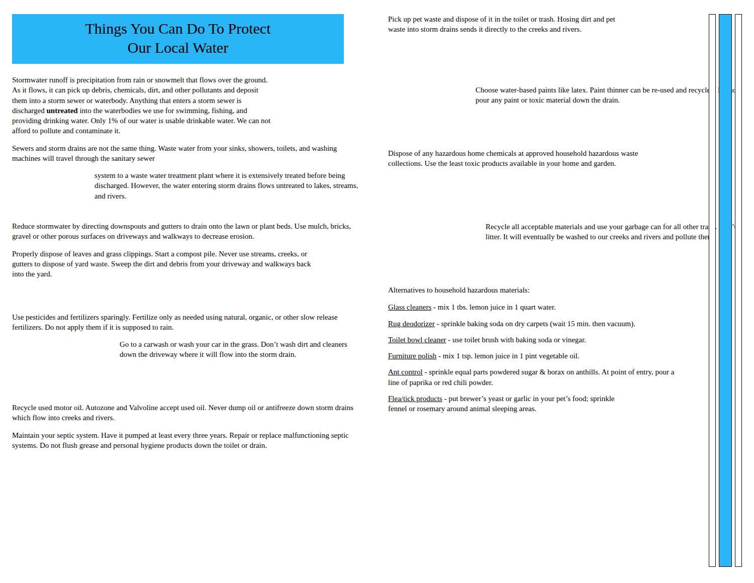Things You Can Do To Protect
Our Local Water
Stormwater runoff is precipitation from rain or snowmelt that flows over the ground. As it flows, it can pick up debris, chemicals, dirt, and other pollutants and deposit them into a storm sewer or waterbody. Anything that enters a storm sewer is discharged untreated into the waterbodies we use for swimming, fishing, and providing drinking water. Only 1% of our water is usable drinkable water. We can not afford to pollute and contaminate it.
Sewers and storm drains are not the same thing. Waste water from your sinks, showers, toilets, and washing machines will travel through the sanitary sewer
system to a waste water treatment plant where it is extensively treated before being discharged. However, the water entering storm drains flows untreated to lakes, streams, and rivers.
Reduce stormwater by directing downspouts and gutters to drain onto the lawn or plant beds. Use mulch, bricks, gravel or other porous surfaces on driveways and walkways to decrease erosion.
Properly dispose of leaves and grass clippings. Start a compost pile. Never use streams, creeks, or gutters to dispose of yard waste. Sweep the dirt and debris from your driveway and walkways back into the yard.
Use pesticides and fertilizers sparingly. Fertilize only as needed using natural, organic, or other slow release fertilizers. Do not apply them if it is supposed to rain.
Go to a carwash or wash your car in the grass. Don’t wash dirt and cleaners down the driveway where it will flow into the storm drain.
Recycle used motor oil. Autozone and Valvoline accept used oil. Never dump oil or antifreeze down storm drains which flow into creeks and rivers.
Maintain your septic system. Have it pumped at least every three years. Repair or replace malfunctioning septic systems. Do not flush grease and personal hygiene products down the toilet or drain.
Pick up pet waste and dispose of it in the toilet or trash. Hosing dirt and pet waste into storm drains sends it directly to the creeks and rivers.
Choose water-based paints like latex. Paint thinner can be re-used and recycled. Do not pour any paint or toxic material down the drain.
Dispose of any hazardous home chemicals at approved household hazardous waste collections. Use the least toxic products available in your home and garden.
Recycle all acceptable materials and use your garbage can for all other trash. Don’t litter. It will eventually be washed to our creeks and rivers and pollute them.
Alternatives to household hazardous materials:
Glass cleaners - mix 1 tbs. lemon juice in 1 quart water.
Rug deodorizer - sprinkle baking soda on dry carpets (wait 15 min. then vacuum).
Toilet bowl cleaner - use toilet brush with baking soda or vinegar.
Furniture polish - mix 1 tsp. lemon juice in 1 pint vegetable oil.
Ant control - sprinkle equal parts powdered sugar & borax on anthills. At point of entry, pour a line of paprika or red chili powder.
Flea/tick products - put brewer’s yeast or garlic in your pet’s food; sprinkle fennel or rosemary around animal sleeping areas.